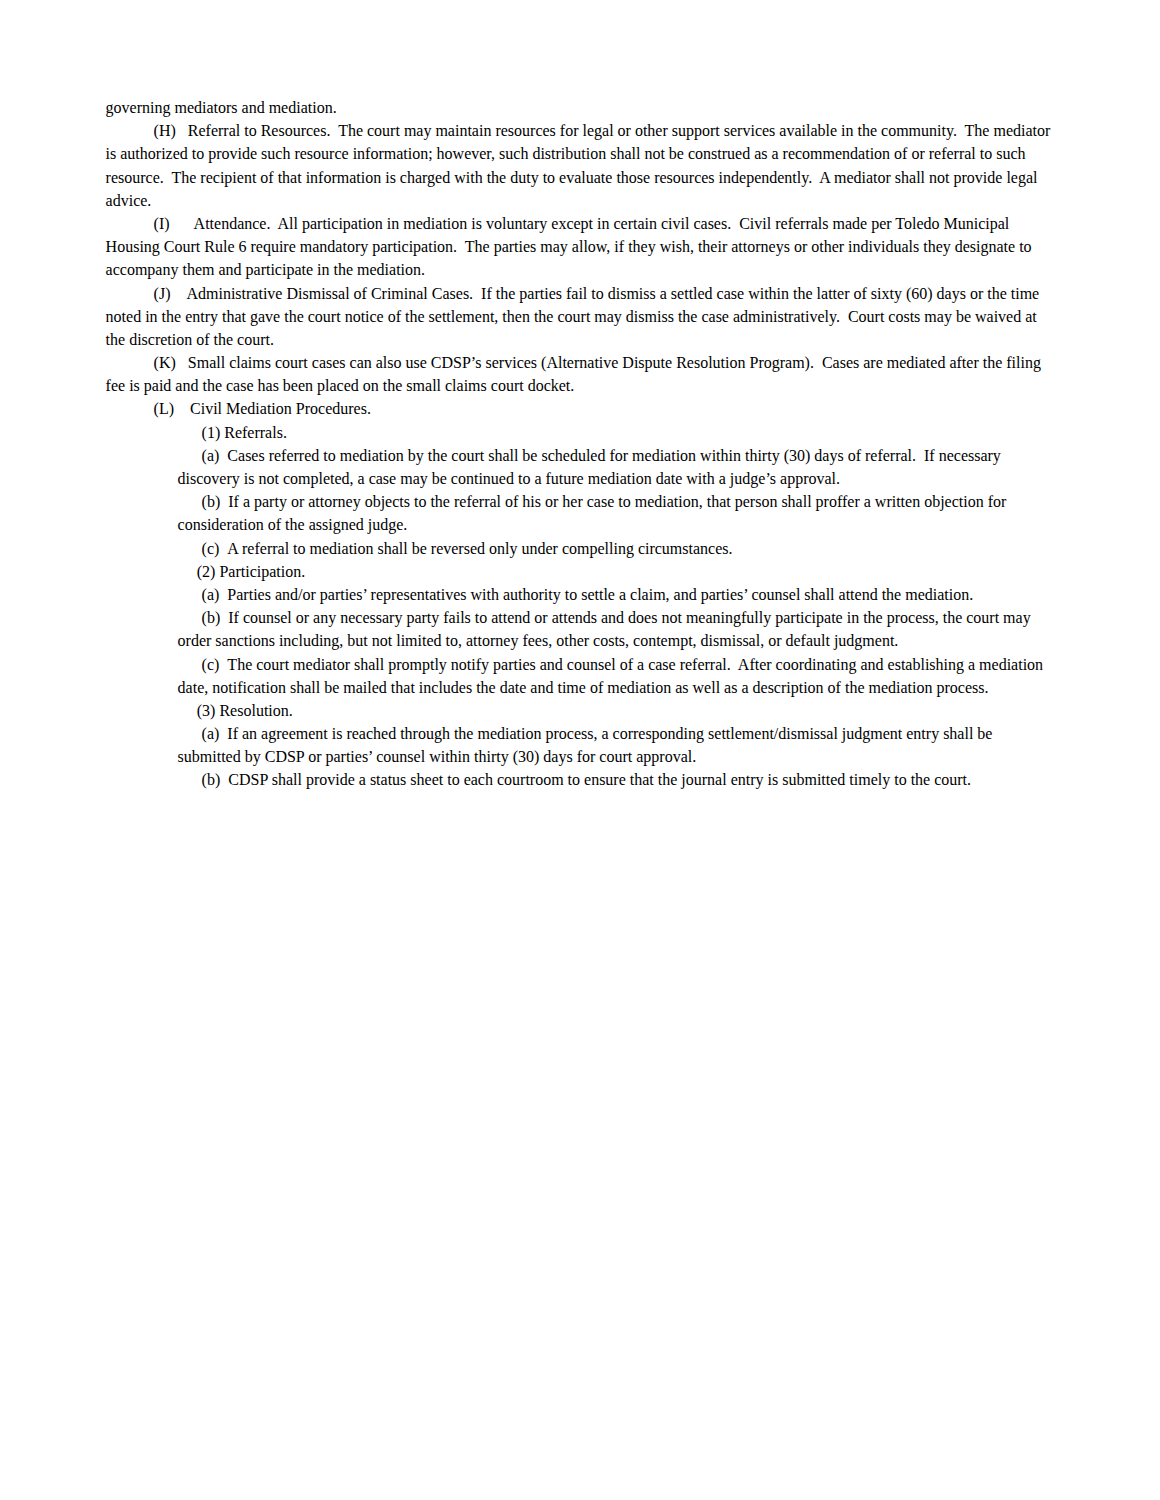governing mediators and mediation.
(H) Referral to Resources. The court may maintain resources for legal or other support services available in the community. The mediator is authorized to provide such resource information; however, such distribution shall not be construed as a recommendation of or referral to such resource. The recipient of that information is charged with the duty to evaluate those resources independently. A mediator shall not provide legal advice.
(I) Attendance. All participation in mediation is voluntary except in certain civil cases. Civil referrals made per Toledo Municipal Housing Court Rule 6 require mandatory participation. The parties may allow, if they wish, their attorneys or other individuals they designate to accompany them and participate in the mediation.
(J) Administrative Dismissal of Criminal Cases. If the parties fail to dismiss a settled case within the latter of sixty (60) days or the time noted in the entry that gave the court notice of the settlement, then the court may dismiss the case administratively. Court costs may be waived at the discretion of the court.
(K) Small claims court cases can also use CDSP’s services (Alternative Dispute Resolution Program). Cases are mediated after the filing fee is paid and the case has been placed on the small claims court docket.
(L) Civil Mediation Procedures.
(1) Referrals.
(a) Cases referred to mediation by the court shall be scheduled for mediation within thirty (30) days of referral. If necessary discovery is not completed, a case may be continued to a future mediation date with a judge’s approval.
(b) If a party or attorney objects to the referral of his or her case to mediation, that person shall proffer a written objection for consideration of the assigned judge.
(c) A referral to mediation shall be reversed only under compelling circumstances.
(2) Participation.
(a) Parties and/or parties’ representatives with authority to settle a claim, and parties’ counsel shall attend the mediation.
(b) If counsel or any necessary party fails to attend or attends and does not meaningfully participate in the process, the court may order sanctions including, but not limited to, attorney fees, other costs, contempt, dismissal, or default judgment.
(c) The court mediator shall promptly notify parties and counsel of a case referral. After coordinating and establishing a mediation date, notification shall be mailed that includes the date and time of mediation as well as a description of the mediation process.
(3) Resolution.
(a) If an agreement is reached through the mediation process, a corresponding settlement/dismissal judgment entry shall be submitted by CDSP or parties’ counsel within thirty (30) days for court approval.
(b) CDSP shall provide a status sheet to each courtroom to ensure that the journal entry is submitted timely to the court.